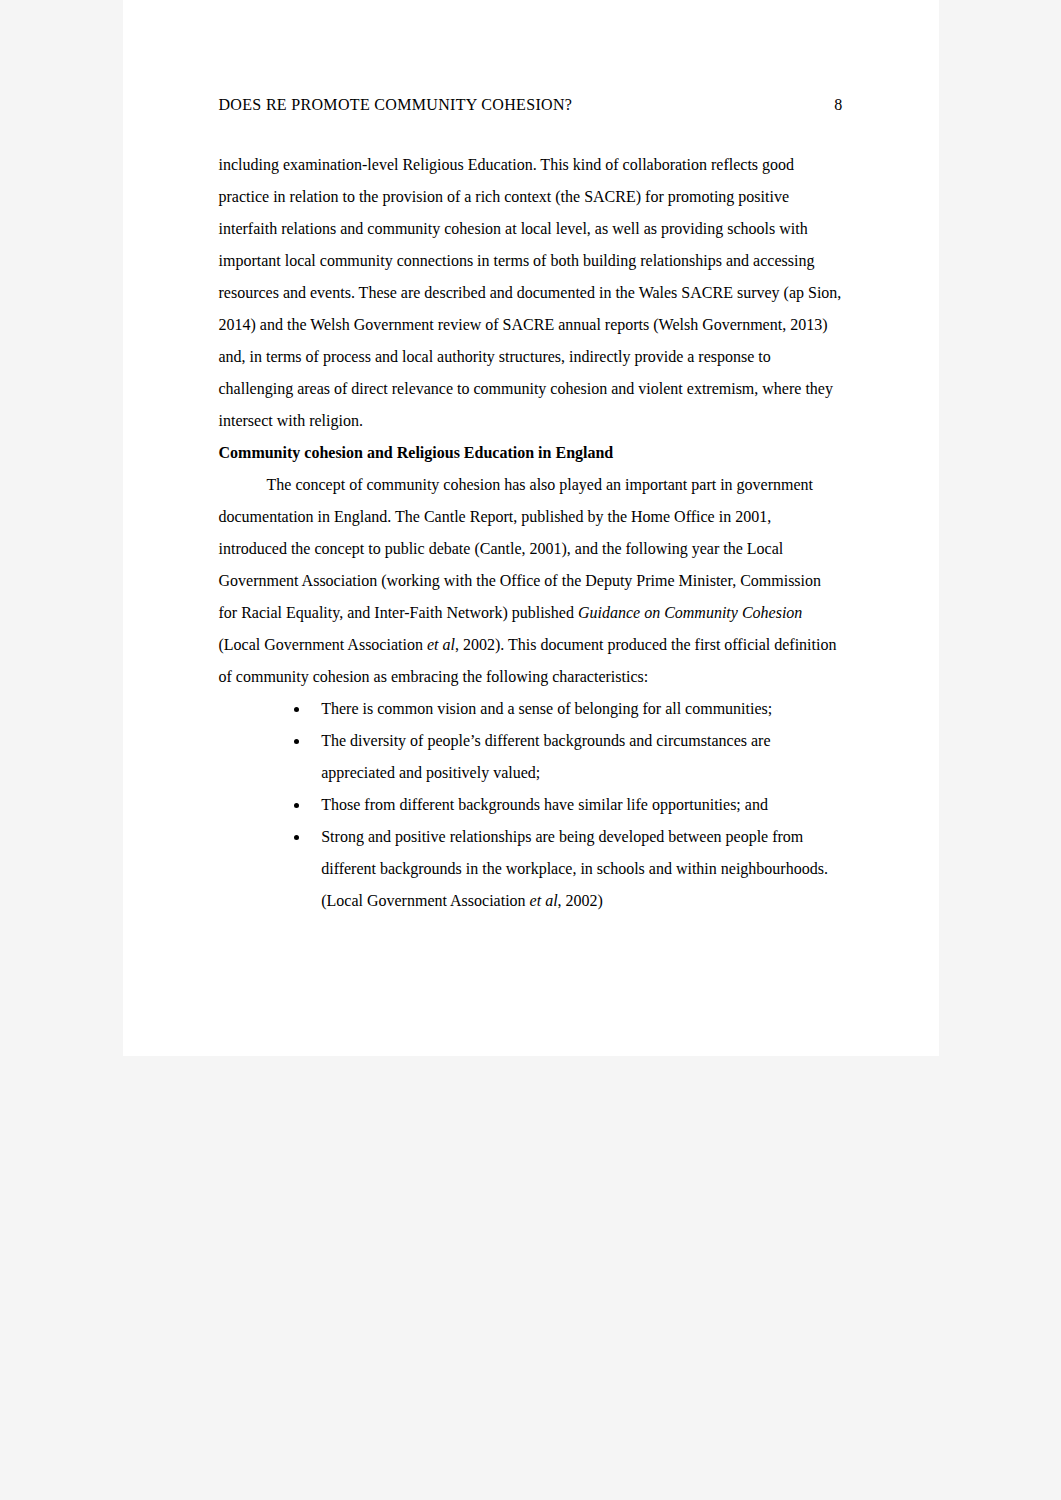Does RE promote community cohesion? 8
including examination-level Religious Education. This kind of collaboration reflects good practice in relation to the provision of a rich context (the SACRE) for promoting positive interfaith relations and community cohesion at local level, as well as providing schools with important local community connections in terms of both building relationships and accessing resources and events. These are described and documented in the Wales SACRE survey (ap Sion, 2014) and the Welsh Government review of SACRE annual reports (Welsh Government, 2013) and, in terms of process and local authority structures, indirectly provide a response to challenging areas of direct relevance to community cohesion and violent extremism, where they intersect with religion.
Community cohesion and Religious Education in England
The concept of community cohesion has also played an important part in government documentation in England. The Cantle Report, published by the Home Office in 2001, introduced the concept to public debate (Cantle, 2001), and the following year the Local Government Association (working with the Office of the Deputy Prime Minister, Commission for Racial Equality, and Inter-Faith Network) published Guidance on Community Cohesion (Local Government Association et al, 2002). This document produced the first official definition of community cohesion as embracing the following characteristics:
There is common vision and a sense of belonging for all communities;
The diversity of people’s different backgrounds and circumstances are appreciated and positively valued;
Those from different backgrounds have similar life opportunities; and
Strong and positive relationships are being developed between people from different backgrounds in the workplace, in schools and within neighbourhoods. (Local Government Association et al, 2002)